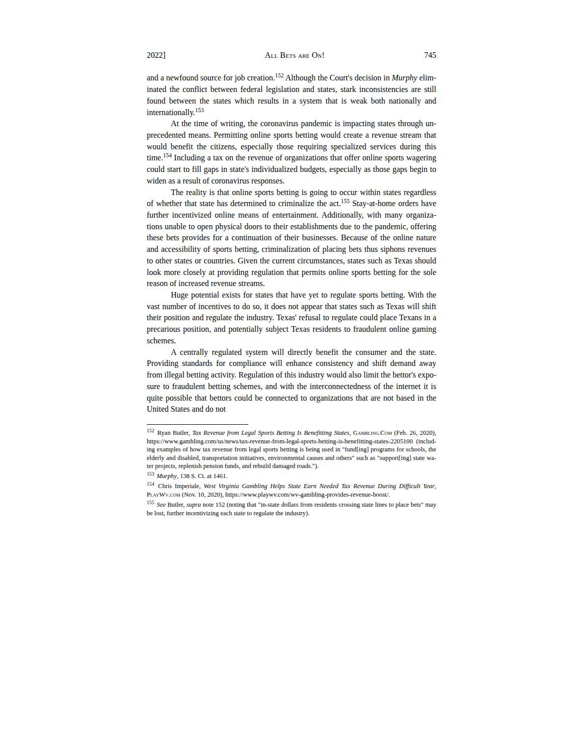2022] All Bets are On! 745
and a newfound source for job creation.152 Although the Court's decision in Murphy eliminated the conflict between federal legislation and states, stark inconsistencies are still found between the states which results in a system that is weak both nationally and internationally.153
At the time of writing, the coronavirus pandemic is impacting states through unprecedented means. Permitting online sports betting would create a revenue stream that would benefit the citizens, especially those requiring specialized services during this time.154 Including a tax on the revenue of organizations that offer online sports wagering could start to fill gaps in state's individualized budgets, especially as those gaps begin to widen as a result of coronavirus responses.
The reality is that online sports betting is going to occur within states regardless of whether that state has determined to criminalize the act.155 Stay-at-home orders have further incentivized online means of entertainment. Additionally, with many organizations unable to open physical doors to their establishments due to the pandemic, offering these bets provides for a continuation of their businesses. Because of the online nature and accessibility of sports betting, criminalization of placing bets thus siphons revenues to other states or countries. Given the current circumstances, states such as Texas should look more closely at providing regulation that permits online sports betting for the sole reason of increased revenue streams.
Huge potential exists for states that have yet to regulate sports betting. With the vast number of incentives to do so, it does not appear that states such as Texas will shift their position and regulate the industry. Texas' refusal to regulate could place Texans in a precarious position, and potentially subject Texas residents to fraudulent online gaming schemes.
A centrally regulated system will directly benefit the consumer and the state. Providing standards for compliance will enhance consistency and shift demand away from illegal betting activity. Regulation of this industry would also limit the bettor's exposure to fraudulent betting schemes, and with the interconnectedness of the internet it is quite possible that bettors could be connected to organizations that are not based in the United States and do not
152 Ryan Butler, Tax Revenue from Legal Sports Betting Is Benefitting States, Gambling.Com (Feb. 26, 2020), https://www.gambling.com/us/news/tax-revenue-from-legal-sports-betting-is-benefitting-states-2205100 (including examples of how tax revenue from legal sports betting is being used in "fund[ing] programs for schools, the elderly and disabled, transportation initiatives, environmental causes and others" such as "support[ing] state water projects, replenish pension funds, and rebuild damaged roads.").
153 Murphy, 138 S. Ct. at 1461.
154 Chris Imperiale, West Virginia Gambling Helps State Earn Needed Tax Revenue During Difficult Year, PlayWv.com (Nov. 10, 2020), https://www.playwv.com/wv-gambling-provides-revenue-boost/.
155 See Butler, supra note 152 (noting that "in-state dollars from residents crossing state lines to place bets" may be lost, further incentivizing each state to regulate the industry).